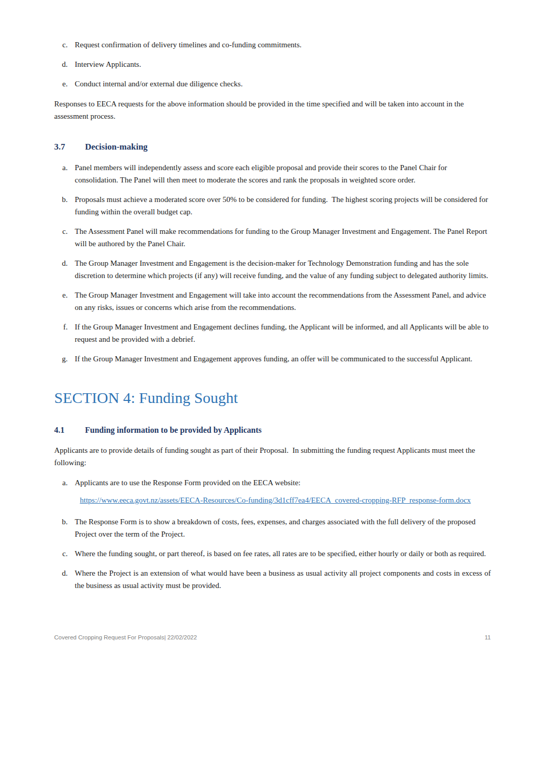Request confirmation of delivery timelines and co-funding commitments.
Interview Applicants.
Conduct internal and/or external due diligence checks.
Responses to EECA requests for the above information should be provided in the time specified and will be taken into account in the assessment process.
3.7 Decision-making
Panel members will independently assess and score each eligible proposal and provide their scores to the Panel Chair for consolidation. The Panel will then meet to moderate the scores and rank the proposals in weighted score order.
Proposals must achieve a moderated score over 50% to be considered for funding. The highest scoring projects will be considered for funding within the overall budget cap.
The Assessment Panel will make recommendations for funding to the Group Manager Investment and Engagement. The Panel Report will be authored by the Panel Chair.
The Group Manager Investment and Engagement is the decision-maker for Technology Demonstration funding and has the sole discretion to determine which projects (if any) will receive funding, and the value of any funding subject to delegated authority limits.
The Group Manager Investment and Engagement will take into account the recommendations from the Assessment Panel, and advice on any risks, issues or concerns which arise from the recommendations.
If the Group Manager Investment and Engagement declines funding, the Applicant will be informed, and all Applicants will be able to request and be provided with a debrief.
If the Group Manager Investment and Engagement approves funding, an offer will be communicated to the successful Applicant.
SECTION 4: Funding Sought
4.1 Funding information to be provided by Applicants
Applicants are to provide details of funding sought as part of their Proposal. In submitting the funding request Applicants must meet the following:
Applicants are to use the Response Form provided on the EECA website:
https://www.eeca.govt.nz/assets/EECA-Resources/Co-funding/3d1cff7ea4/EECA_covered-cropping-RFP_response-form.docx
The Response Form is to show a breakdown of costs, fees, expenses, and charges associated with the full delivery of the proposed Project over the term of the Project.
Where the funding sought, or part thereof, is based on fee rates, all rates are to be specified, either hourly or daily or both as required.
Where the Project is an extension of what would have been a business as usual activity all project components and costs in excess of the business as usual activity must be provided.
Covered Cropping Request For Proposals| 22/02/2022 11